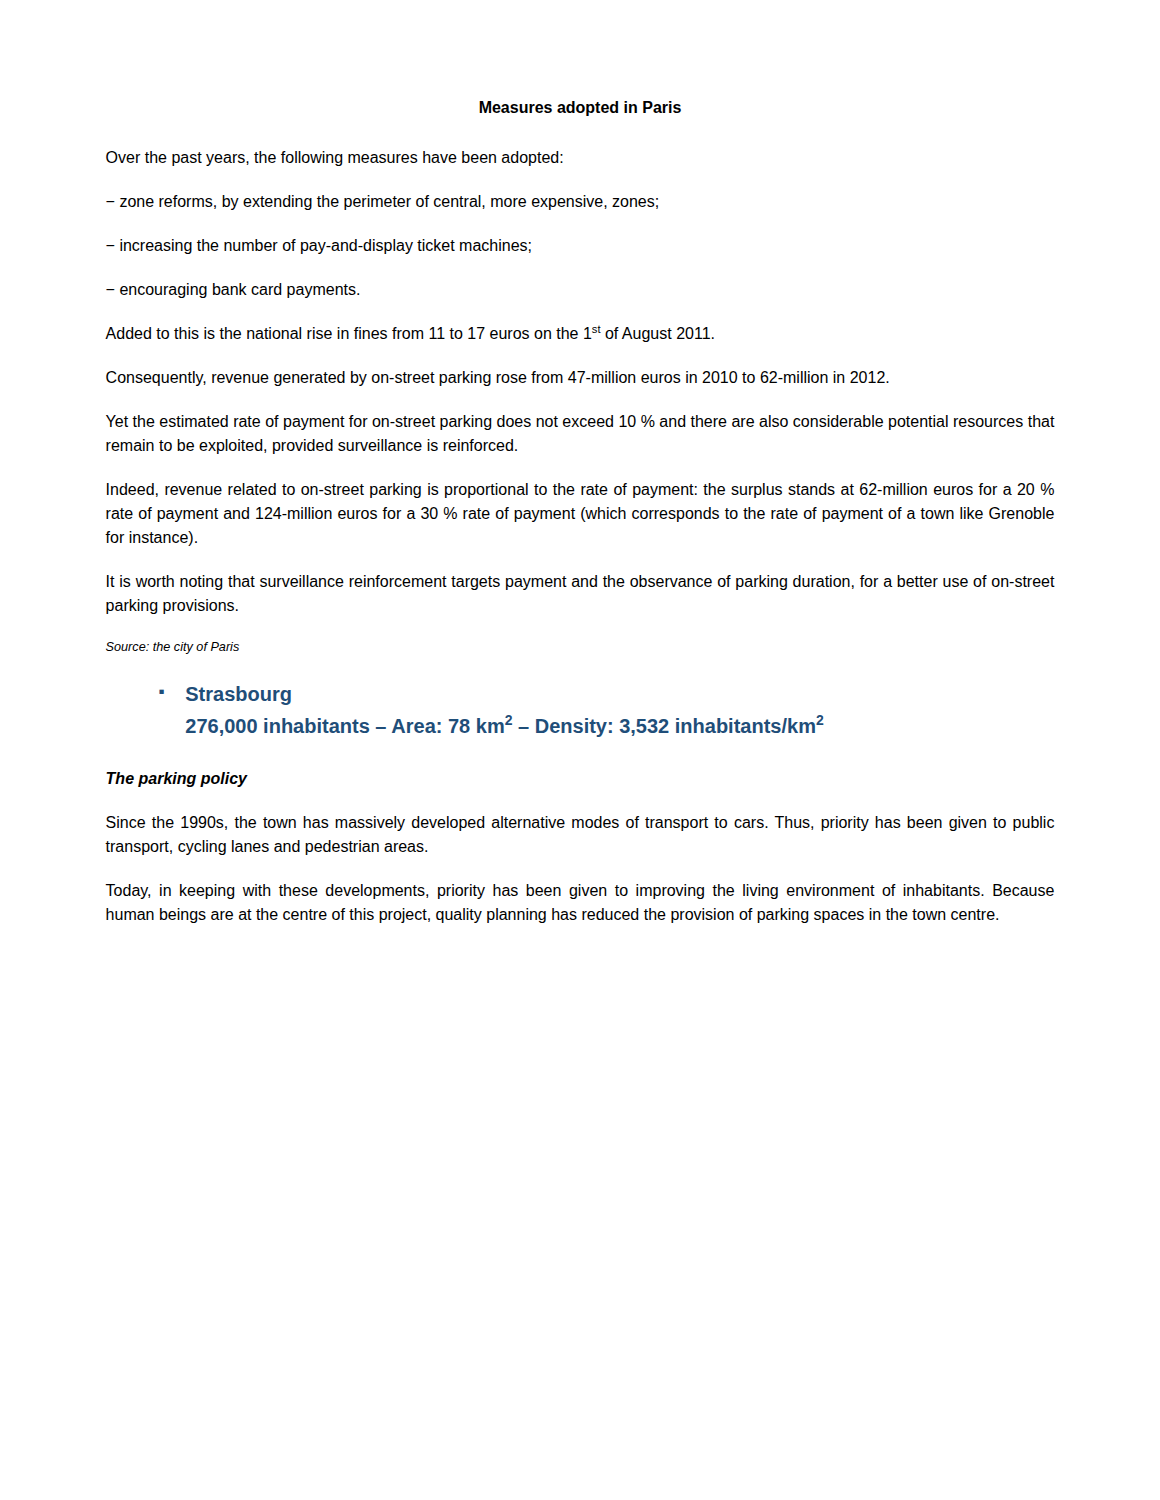Measures adopted in Paris
Over the past years, the following measures have been adopted:
− zone reforms, by extending the perimeter of central, more expensive, zones;
− increasing the number of pay-and-display ticket machines;
− encouraging bank card payments.
Added to this is the national rise in fines from 11 to 17 euros on the 1st of August 2011.
Consequently, revenue generated by on-street parking rose from 47-million euros in 2010 to 62-million in 2012.
Yet the estimated rate of payment for on-street parking does not exceed 10 % and there are also considerable potential resources that remain to be exploited, provided surveillance is reinforced.
Indeed, revenue related to on-street parking is proportional to the rate of payment: the surplus stands at 62-million euros for a 20 % rate of payment and 124-million euros for a 30 % rate of payment (which corresponds to the rate of payment of a town like Grenoble for instance).
It is worth noting that surveillance reinforcement targets payment and the observance of parking duration, for a better use of on-street parking provisions.
Source: the city of Paris
Strasbourg
276,000 inhabitants – Area: 78 km2 – Density: 3,532 inhabitants/km2
The parking policy
Since the 1990s, the town has massively developed alternative modes of transport to cars. Thus, priority has been given to public transport, cycling lanes and pedestrian areas.
Today, in keeping with these developments, priority has been given to improving the living environment of inhabitants. Because human beings are at the centre of this project, quality planning has reduced the provision of parking spaces in the town centre.